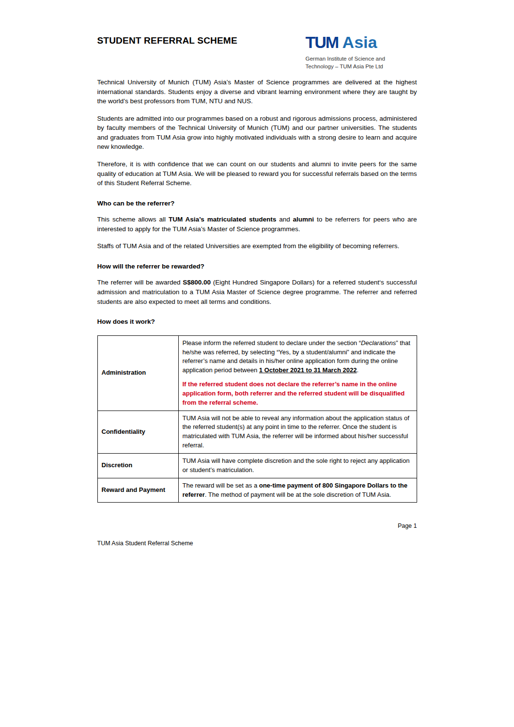TUM Asia
German Institute of Science and
Technology – TUM Asia Pte Ltd
STUDENT REFERRAL SCHEME
Technical University of Munich (TUM) Asia’s Master of Science programmes are delivered at the highest international standards. Students enjoy a diverse and vibrant learning environment where they are taught by the world’s best professors from TUM, NTU and NUS.
Students are admitted into our programmes based on a robust and rigorous admissions process, administered by faculty members of the Technical University of Munich (TUM) and our partner universities. The students and graduates from TUM Asia grow into highly motivated individuals with a strong desire to learn and acquire new knowledge.
Therefore, it is with confidence that we can count on our students and alumni to invite peers for the same quality of education at TUM Asia. We will be pleased to reward you for successful referrals based on the terms of this Student Referral Scheme.
Who can be the referrer?
This scheme allows all TUM Asia’s matriculated students and alumni to be referrers for peers who are interested to apply for the TUM Asia’s Master of Science programmes.
Staffs of TUM Asia and of the related Universities are exempted from the eligibility of becoming referrers.
How will the referrer be rewarded?
The referrer will be awarded S$800.00 (Eight Hundred Singapore Dollars) for a referred student‘s successful admission and matriculation to a TUM Asia Master of Science degree programme. The referrer and referred students are also expected to meet all terms and conditions.
How does it work?
| Administration | Please inform the referred student to declare under the section “ Declarations ” that he/she was referred, by selecting “Yes, by a student/alumni” and indicate the referrer’s name and details in his/her online application form during the online application period between 1 October 2021 to 31 March 2022 . If the referred student does not declare the referrer’s name in the online application form, both referrer and the referred student will be disqualified from the referral scheme. |
| Confidentiality | TUM Asia will not be able to reveal any information about the application status of the referred student(s) at any point in time to the referrer. Once the student is matriculated with TUM Asia, the referrer will be informed about his/her successful referral. |
| Discretion | TUM Asia will have complete discretion and the sole right to reject any application or student’s matriculation. |
| Reward and Payment | The reward will be set as a one-time payment of 800 Singapore Dollars to the referrer . The method of payment will be at the sole discretion of TUM Asia. |
Page 1
TUM Asia Student Referral Scheme